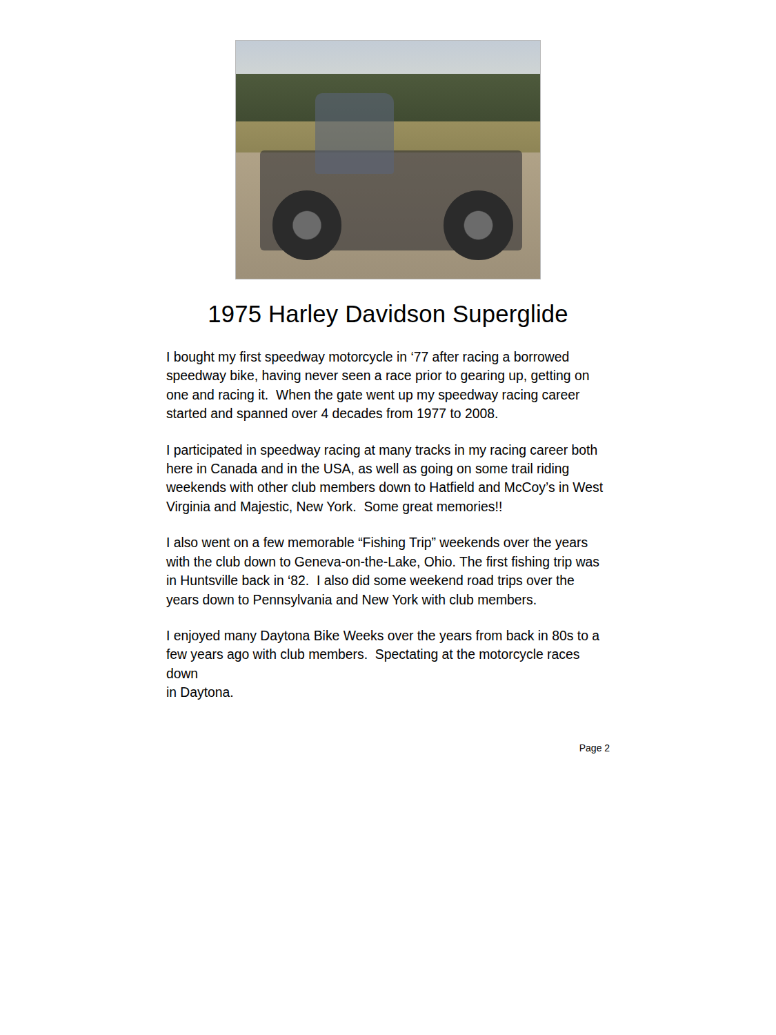1975 Harley Davidson Superglide
I bought my first speedway motorcycle in ‘77 after racing a borrowed speedway bike, having never seen a race prior to gearing up, getting on one and racing it. When the gate went up my speedway racing career started and spanned over 4 decades from 1977 to 2008.
I participated in speedway racing at many tracks in my racing career both here in Canada and in the USA, as well as going on some trail riding weekends with other club members down to Hatfield and McCoy’s in West Virginia and Majestic, New York. Some great memories!!
I also went on a few memorable “Fishing Trip” weekends over the years with the club down to Geneva-on-the-Lake, Ohio. The first fishing trip was in Huntsville back in ‘82. I also did some weekend road trips over the years down to Pennsylvania and New York with club members.
I enjoyed many Daytona Bike Weeks over the years from back in 80s to a few years ago with club members. Spectating at the motorcycle races down
in Daytona.
Page 2